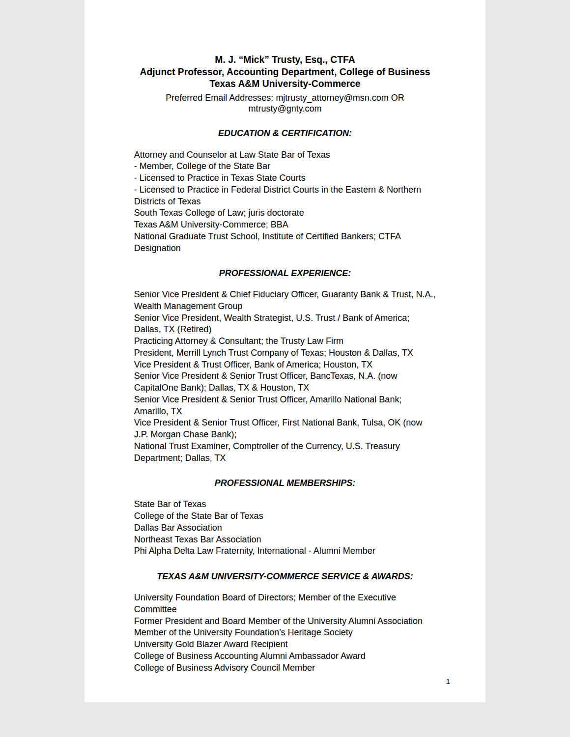M. J. “Mick” Trusty, Esq., CTFA
Adjunct Professor, Accounting Department, College of Business
Texas A&M University-Commerce
Preferred Email Addresses: mjtrusty_attorney@msn.com OR mtrusty@gnty.com
EDUCATION & CERTIFICATION:
Attorney and Counselor at Law State Bar of Texas
- Member, College of the State Bar
- Licensed to Practice in Texas State Courts
- Licensed to Practice in Federal District Courts in the Eastern & Northern Districts of Texas
South Texas College of Law; juris doctorate
Texas A&M University-Commerce; BBA
National Graduate Trust School, Institute of Certified Bankers; CTFA Designation
PROFESSIONAL EXPERIENCE:
Senior Vice President & Chief Fiduciary Officer, Guaranty Bank & Trust, N.A., Wealth Management Group
Senior Vice President, Wealth Strategist, U.S. Trust / Bank of America; Dallas, TX (Retired)
Practicing Attorney & Consultant; the Trusty Law Firm
President, Merrill Lynch Trust Company of Texas; Houston & Dallas, TX
Vice President & Trust Officer, Bank of America; Houston, TX
Senior Vice President & Senior Trust Officer, BancTexas, N.A. (now CapitalOne Bank); Dallas, TX & Houston, TX
Senior Vice President & Senior Trust Officer, Amarillo National Bank; Amarillo, TX
Vice President & Senior Trust Officer, First National Bank, Tulsa, OK (now J.P. Morgan Chase Bank);
National Trust Examiner, Comptroller of the Currency, U.S. Treasury Department; Dallas, TX
PROFESSIONAL MEMBERSHIPS:
State Bar of Texas
College of the State Bar of Texas
Dallas Bar Association
Northeast Texas Bar Association
Phi Alpha Delta Law Fraternity, International - Alumni Member
TEXAS A&M UNIVERSITY-COMMERCE SERVICE & AWARDS:
University Foundation Board of Directors; Member of the Executive Committee
Former President and Board Member of the University Alumni Association
Member of the University Foundation’s Heritage Society
University Gold Blazer Award Recipient
College of Business Accounting Alumni Ambassador Award
College of Business Advisory Council Member
1